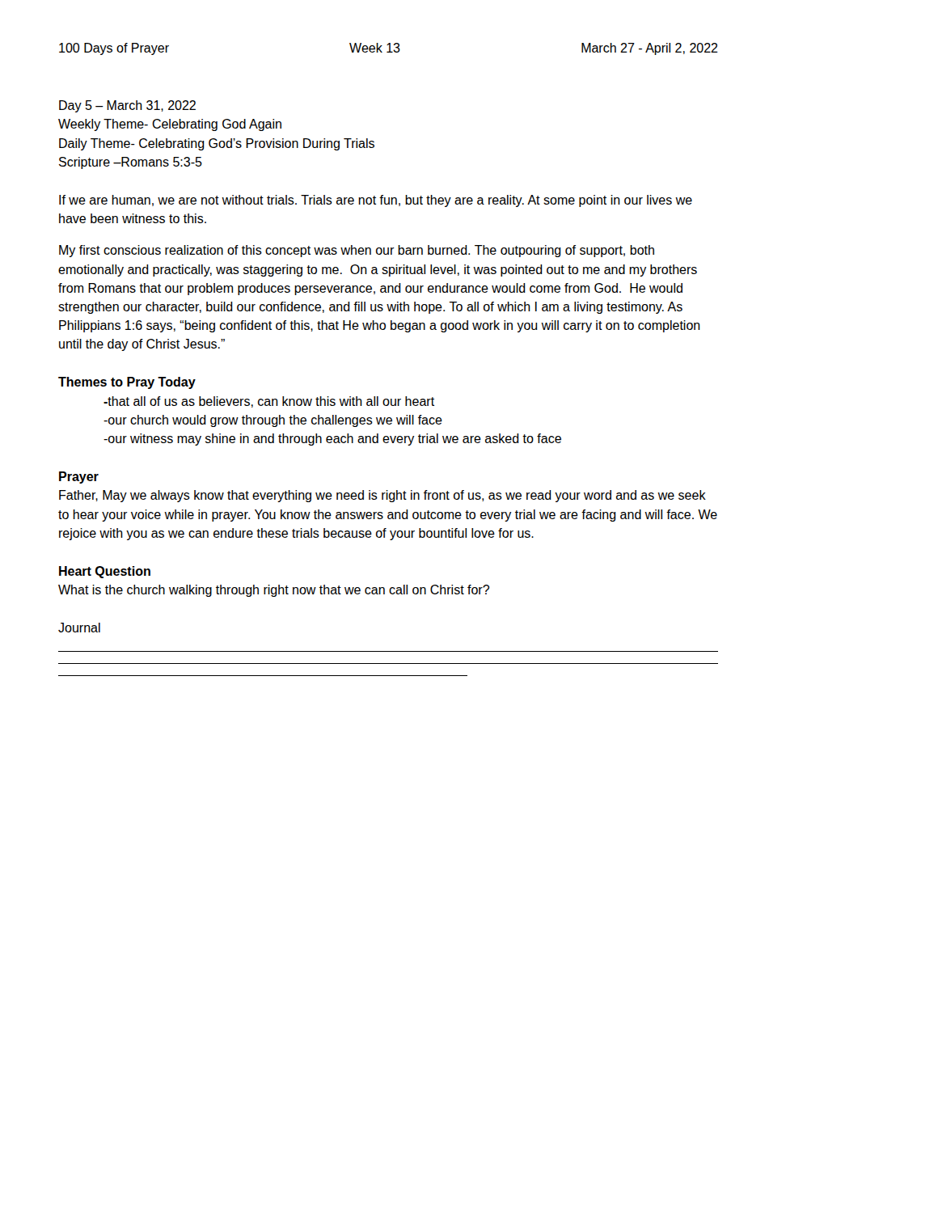100 Days of Prayer Week 13 March 27 - April 2, 2022
Day 5 – March 31, 2022
Weekly Theme- Celebrating God Again
Daily Theme- Celebrating God’s Provision During Trials
Scripture –Romans 5:3-5
If we are human, we are not without trials. Trials are not fun, but they are a reality. At some point in our lives we have been witness to this.
My first conscious realization of this concept was when our barn burned. The outpouring of support, both emotionally and practically, was staggering to me. On a spiritual level, it was pointed out to me and my brothers from Romans that our problem produces perseverance, and our endurance would come from God. He would strengthen our character, build our confidence, and fill us with hope. To all of which I am a living testimony. As Philippians 1:6 says, “being confident of this, that He who began a good work in you will carry it on to completion until the day of Christ Jesus.”
Themes to Pray Today
-that all of us as believers, can know this with all our heart
-our church would grow through the challenges we will face
-our witness may shine in and through each and every trial we are asked to face
Prayer
Father, May we always know that everything we need is right in front of us, as we read your word and as we seek to hear your voice while in prayer. You know the answers and outcome to every trial we are facing and will face. We rejoice with you as we can endure these trials because of your bountiful love for us.
Heart Question
What is the church walking through right now that we can call on Christ for?
Journal